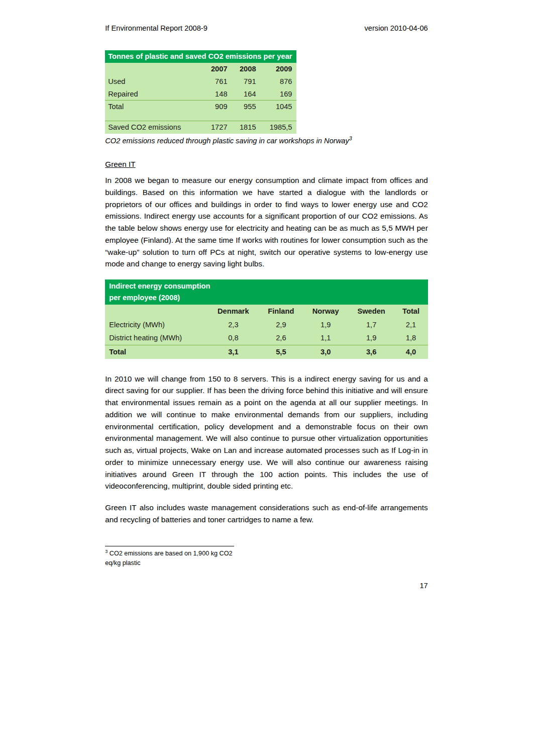If Environmental Report 2008-9 version 2010-04-06
| Tonnes of plastic and saved CO2 emissions per year |
| | 2007 | 2008 | 2009 |
| Used | 761 | 791 | 876 |
| Repaired | 148 | 164 | 169 |
| Total | 909 | 955 | 1045 |
| Saved CO2 emissions | 1727 | 1815 | 1985,5 |
CO2 emissions reduced through plastic saving in car workshops in Norway3
Green IT
In 2008 we began to measure our energy consumption and climate impact from offices and buildings. Based on this information we have started a dialogue with the landlords or proprietors of our offices and buildings in order to find ways to lower energy use and CO2 emissions. Indirect energy use accounts for a significant proportion of our CO2 emissions. As the table below shows energy use for electricity and heating can be as much as 5,5 MWH per employee (Finland). At the same time If works with routines for lower consumption such as the “wake-up” solution to turn off PCs at night, switch our operative systems to low-energy use mode and change to energy saving light bulbs.
| Indirect energy consumption per employee (2008) |
| | Denmark | Finland | Norway | Sweden | Total |
| Electricity (MWh) | 2,3 | 2,9 | 1,9 | 1,7 | 2,1 |
| District heating (MWh) | 0,8 | 2,6 | 1,1 | 1,9 | 1,8 |
| Total | 3,1 | 5,5 | 3,0 | 3,6 | 4,0 |
In 2010 we will change from 150 to 8 servers. This is a indirect energy saving for us and a direct saving for our supplier. If has been the driving force behind this initiative and will ensure that environmental issues remain as a point on the agenda at all our supplier meetings. In addition we will continue to make environmental demands from our suppliers, including environmental certification, policy development and a demonstrable focus on their own environmental management. We will also continue to pursue other virtualization opportunities such as, virtual projects, Wake on Lan and increase automated processes such as If Log-in in order to minimize unnecessary energy use. We will also continue our awareness raising initiatives around Green IT through the 100 action points. This includes the use of videoconferencing, multiprint, double sided printing etc.
Green IT also includes waste management considerations such as end-of-life arrangements and recycling of batteries and toner cartridges to name a few.
3 CO2 emissions are based on 1,900 kg CO2 eq/kg plastic
17